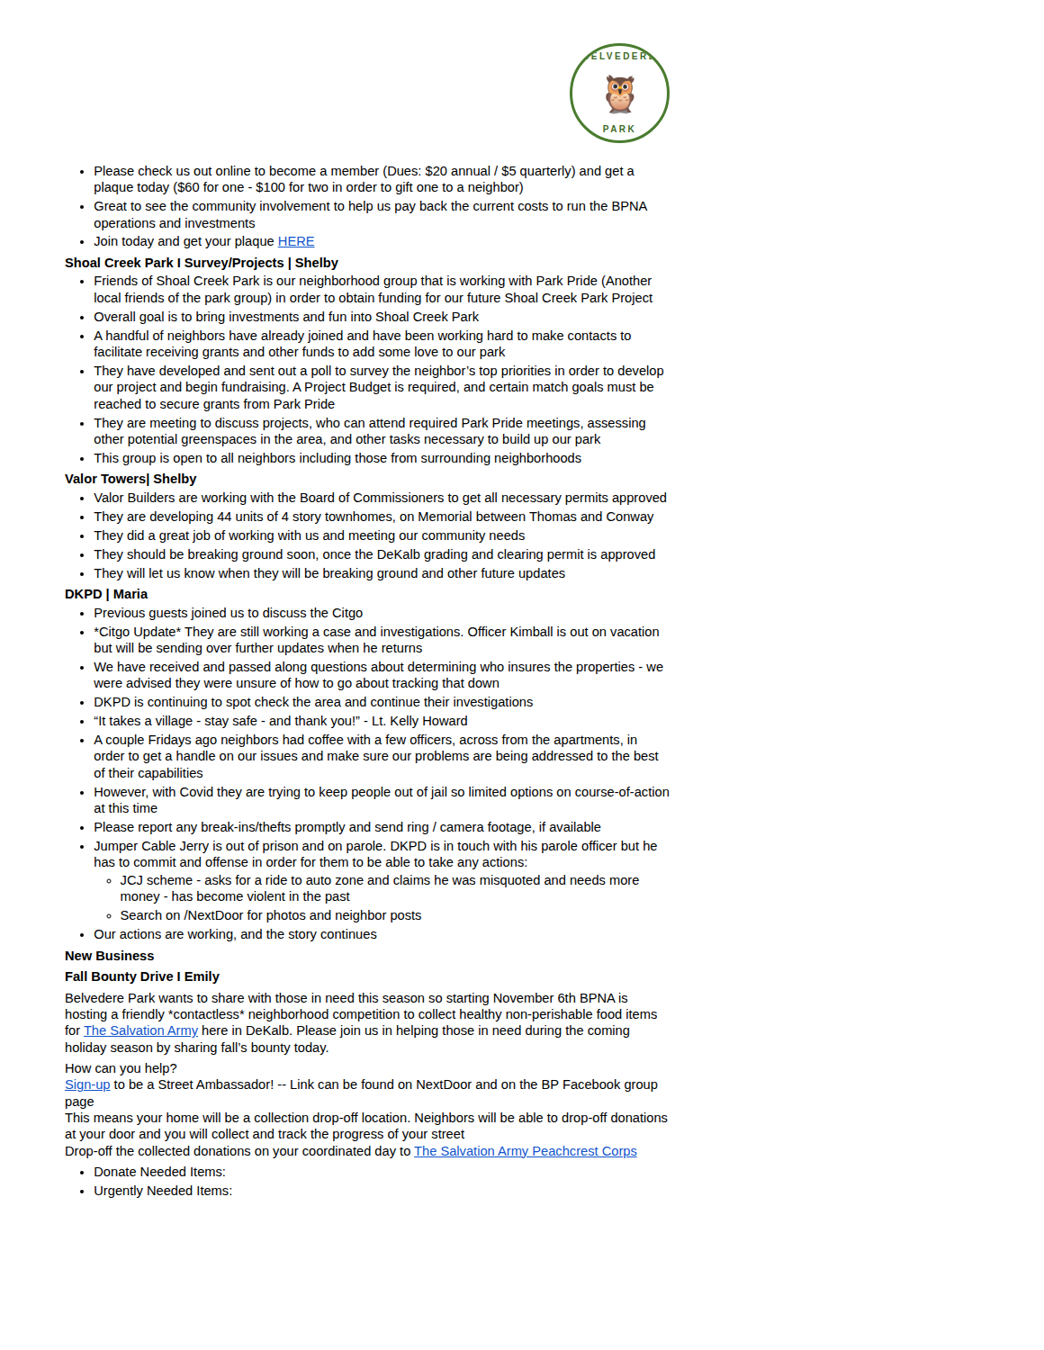BELVEDERE 🦉 PARK
Please check us out online to become a member (Dues: $20 annual / $5 quarterly) and get a plaque today ($60 for one - $100 for two in order to gift one to a neighbor)
Great to see the community involvement to help us pay back the current costs to run the BPNA operations and investments
Join today and get your plaque HERE
Shoal Creek Park I Survey/Projects | Shelby
Friends of Shoal Creek Park is our neighborhood group that is working with Park Pride (Another local friends of the park group) in order to obtain funding for our future Shoal Creek Park Project
Overall goal is to bring investments and fun into Shoal Creek Park
A handful of neighbors have already joined and have been working hard to make contacts to facilitate receiving grants and other funds to add some love to our park
They have developed and sent out a poll to survey the neighbor’s top priorities in order to develop our project and begin fundraising. A Project Budget is required, and certain match goals must be reached to secure grants from Park Pride
They are meeting to discuss projects, who can attend required Park Pride meetings, assessing other potential greenspaces in the area, and other tasks necessary to build up our park
This group is open to all neighbors including those from surrounding neighborhoods
Valor Towers| Shelby
Valor Builders are working with the Board of Commissioners to get all necessary permits approved
They are developing 44 units of 4 story townhomes, on Memorial between Thomas and Conway
They did a great job of working with us and meeting our community needs
They should be breaking ground soon, once the DeKalb grading and clearing permit is approved
They will let us know when they will be breaking ground and other future updates
DKPD | Maria
Previous guests joined us to discuss the Citgo
*Citgo Update* They are still working a case and investigations. Officer Kimball is out on vacation but will be sending over further updates when he returns
We have received and passed along questions about determining who insures the properties - we were advised they were unsure of how to go about tracking that down
DKPD is continuing to spot check the area and continue their investigations
“It takes a village - stay safe - and thank you!” - Lt. Kelly Howard
A couple Fridays ago neighbors had coffee with a few officers, across from the apartments, in order to get a handle on our issues and make sure our problems are being addressed to the best of their capabilities
However, with Covid they are trying to keep people out of jail so limited options on course-of-action at this time
Please report any break-ins/thefts promptly and send ring / camera footage, if available
Jumper Cable Jerry is out of prison and on parole. DKPD is in touch with his parole officer but he has to commit and offense in order for them to be able to take any actions:
JCJ scheme - asks for a ride to auto zone and claims he was misquoted and needs more money - has become violent in the past
Search on /NextDoor for photos and neighbor posts
Our actions are working, and the story continues
New Business
Fall Bounty Drive I Emily
Belvedere Park wants to share with those in need this season so starting November 6th BPNA is hosting a friendly *contactless* neighborhood competition to collect healthy non-perishable food items for The Salvation Army here in DeKalb. Please join us in helping those in need during the coming holiday season by sharing fall’s bounty today.
How can you help?
Sign-up to be a Street Ambassador! -- Link can be found on NextDoor and on the BP Facebook group page
This means your home will be a collection drop-off location. Neighbors will be able to drop-off donations at your door and you will collect and track the progress of your street
Drop-off the collected donations on your coordinated day to The Salvation Army Peachcrest Corps
Donate Needed Items:
Urgently Needed Items: